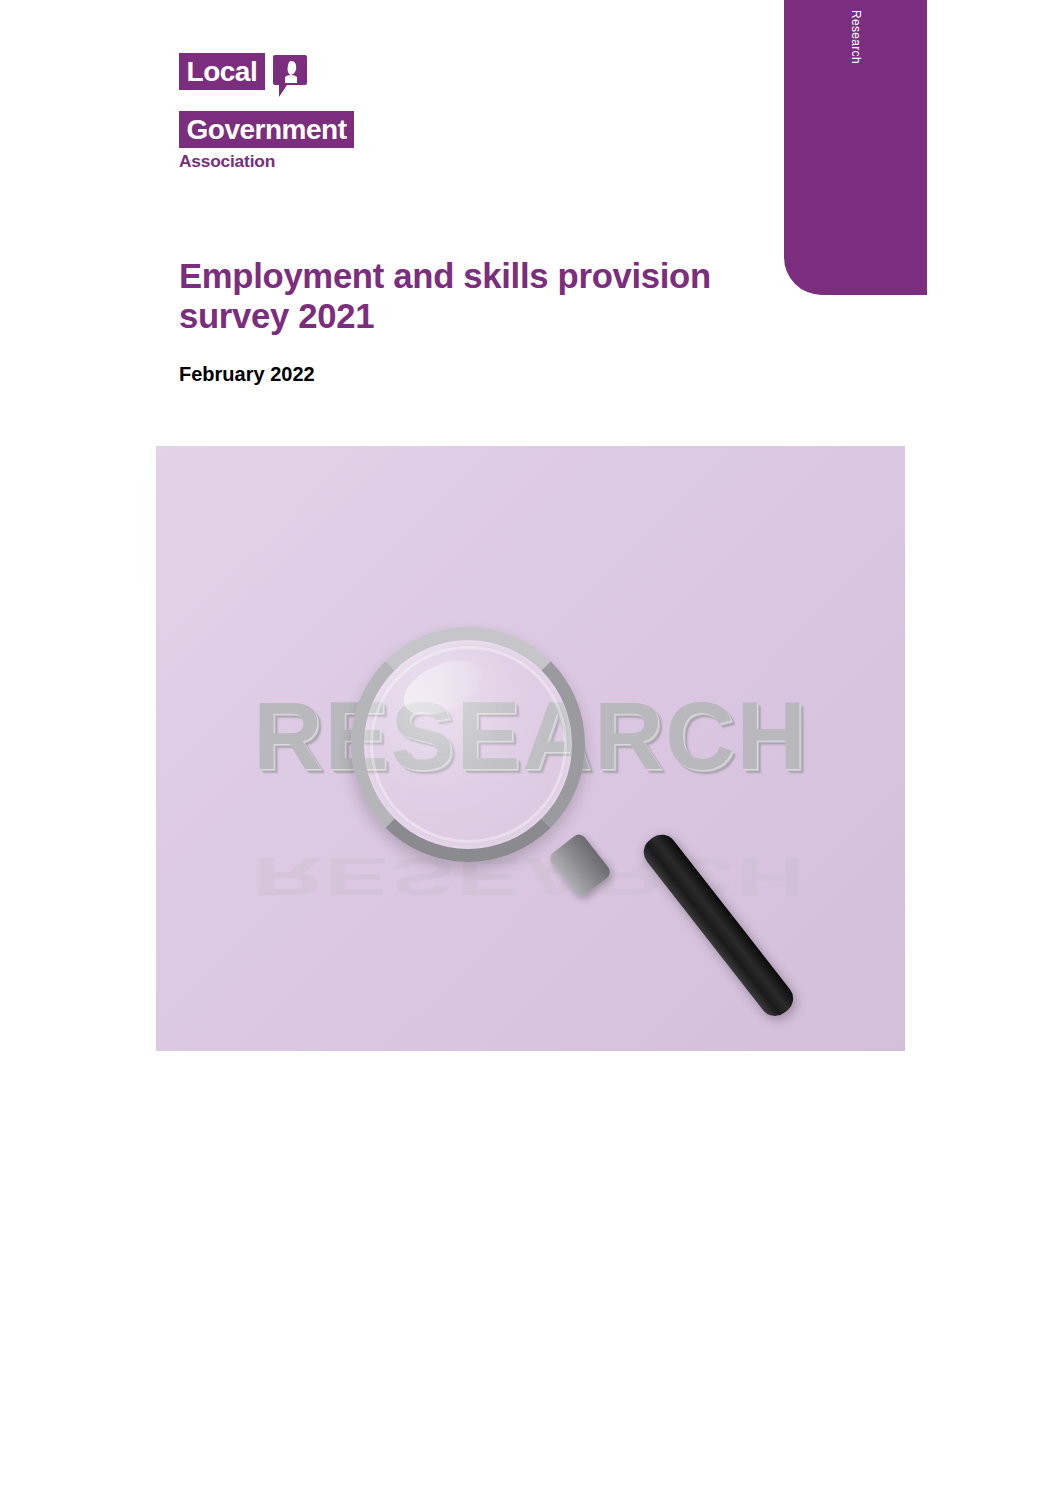Research
Local
Government
Association
Employment and skills provision survey 2021
February 2022
RESEARCH
RESEARCH